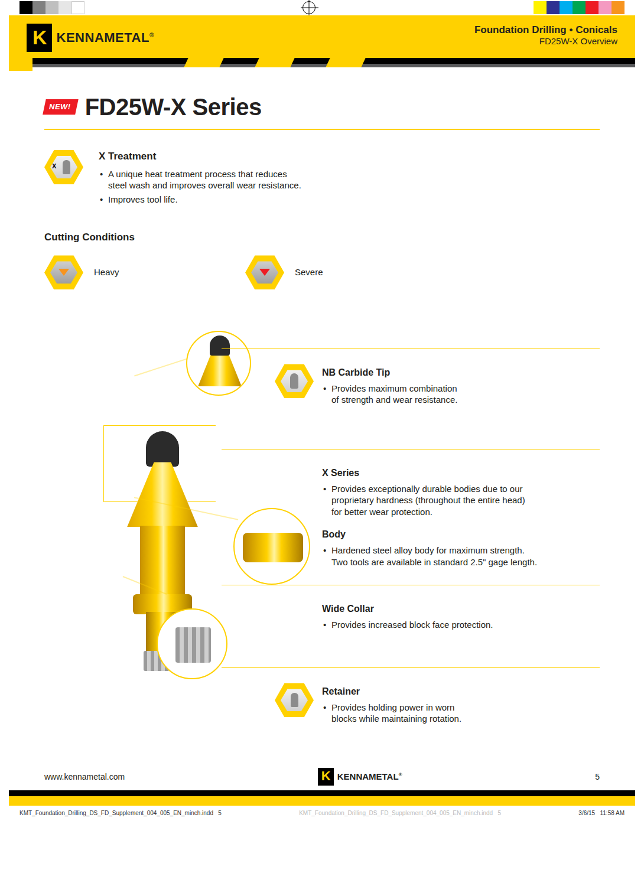K
KENNAMETAL®
Foundation Drilling • Conicals
FD25W-X Overview
NEW!
FD25W-X Series
X
X Treatment
A unique heat treatment process that reduces
steel wash and improves overall wear resistance.
Improves tool life.
Cutting Conditions
Heavy
Severe
NB Carbide Tip
Provides maximum combination
of strength and wear resistance.
X Series
Provides exceptionally durable bodies due to our
proprietary hardness (throughout the entire head)
for better wear protection.
Body
Hardened steel alloy body for maximum strength.
Two tools are available in standard 2.5" gage length.
Wide Collar
Provides increased block face protection.
Retainer
Provides holding power in worn
blocks while maintaining rotation.
www.kennametal.com
K
KENNAMETAL®
5
KMT_Foundation_Drilling_DS_FD_Supplement_004_005_EN_minch.indd 5
KMT_Foundation_Drilling_DS_FD_Supplement_004_005_EN_minch.indd 5
3/6/15 11:58 AM